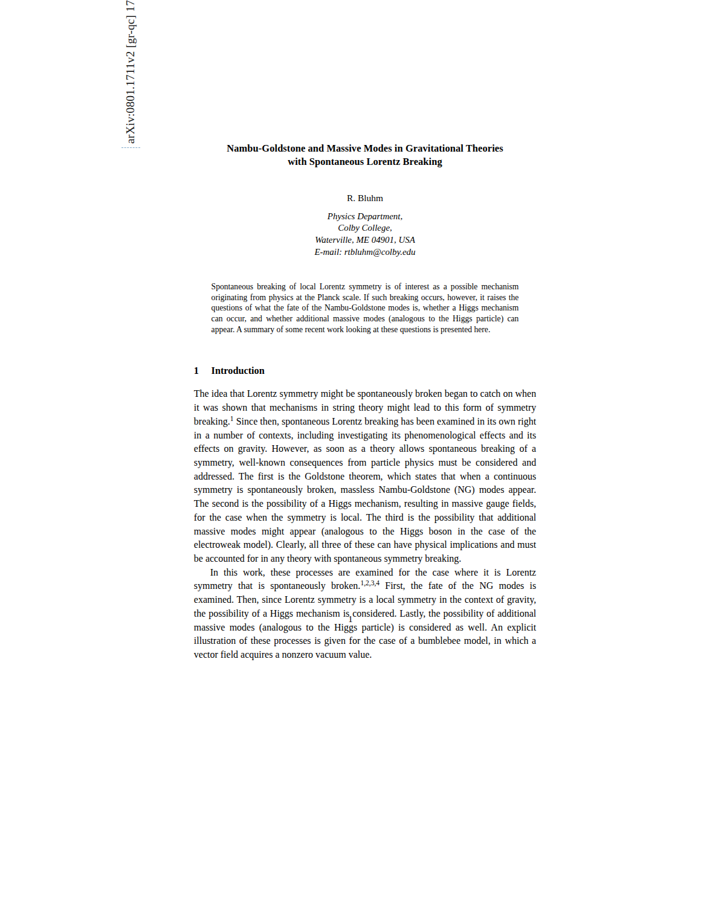arXiv:0801.1711v2 [gr-qc] 17 Apr 2008
Nambu-Goldstone and Massive Modes in Gravitational Theories
with Spontaneous Lorentz Breaking
R. Bluhm
Physics Department,
Colby College,
Waterville, ME 04901, USA
E-mail: rtbluhm@colby.edu
Spontaneous breaking of local Lorentz symmetry is of interest as a possible mechanism originating from physics at the Planck scale. If such breaking occurs, however, it raises the questions of what the fate of the Nambu-Goldstone modes is, whether a Higgs mechanism can occur, and whether additional massive modes (analogous to the Higgs particle) can appear. A summary of some recent work looking at these questions is presented here.
1 Introduction
The idea that Lorentz symmetry might be spontaneously broken began to catch on when it was shown that mechanisms in string theory might lead to this form of symmetry breaking.1 Since then, spontaneous Lorentz breaking has been examined in its own right in a number of contexts, including investigating its phenomenological effects and its effects on gravity. However, as soon as a theory allows spontaneous breaking of a symmetry, well-known consequences from particle physics must be considered and addressed. The first is the Goldstone theorem, which states that when a continuous symmetry is spontaneously broken, massless Nambu-Goldstone (NG) modes appear. The second is the possibility of a Higgs mechanism, resulting in massive gauge fields, for the case when the symmetry is local. The third is the possibility that additional massive modes might appear (analogous to the Higgs boson in the case of the electroweak model). Clearly, all three of these can have physical implications and must be accounted for in any theory with spontaneous symmetry breaking.
In this work, these processes are examined for the case where it is Lorentz symmetry that is spontaneously broken.1,2,3,4 First, the fate of the NG modes is examined. Then, since Lorentz symmetry is a local symmetry in the context of gravity, the possibility of a Higgs mechanism is considered. Lastly, the possibility of additional massive modes (analogous to the Higgs particle) is considered as well. An explicit illustration of these processes is given for the case of a bumblebee model, in which a vector field acquires a nonzero vacuum value.
1